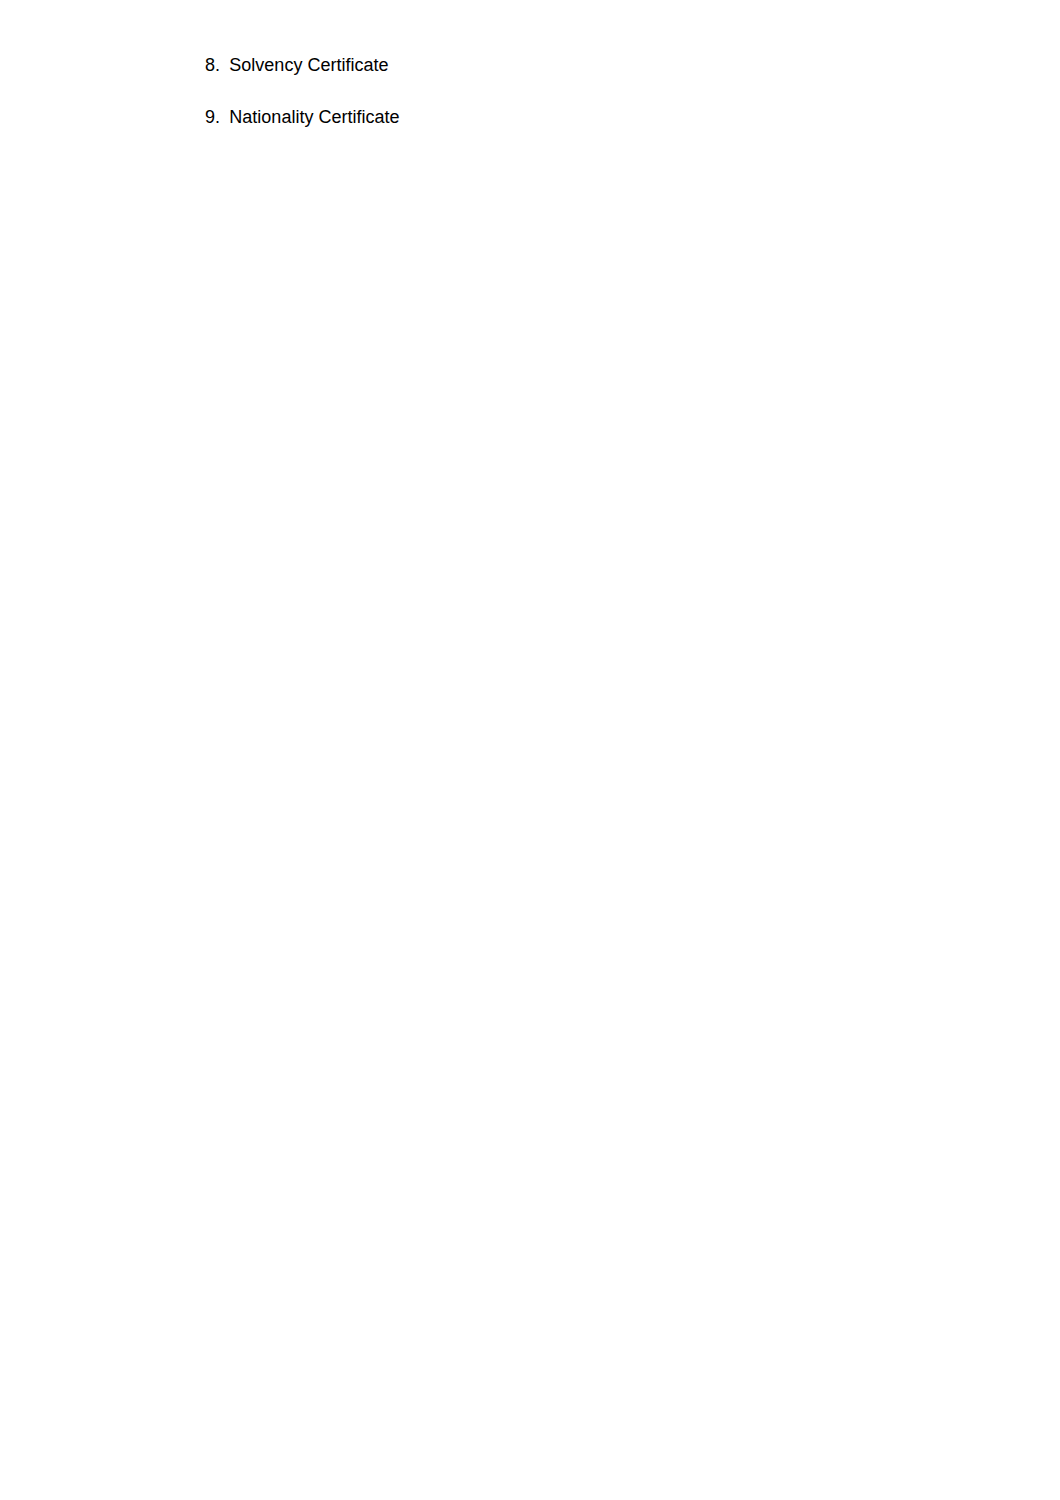8. Solvency Certificate
9. Nationality Certificate